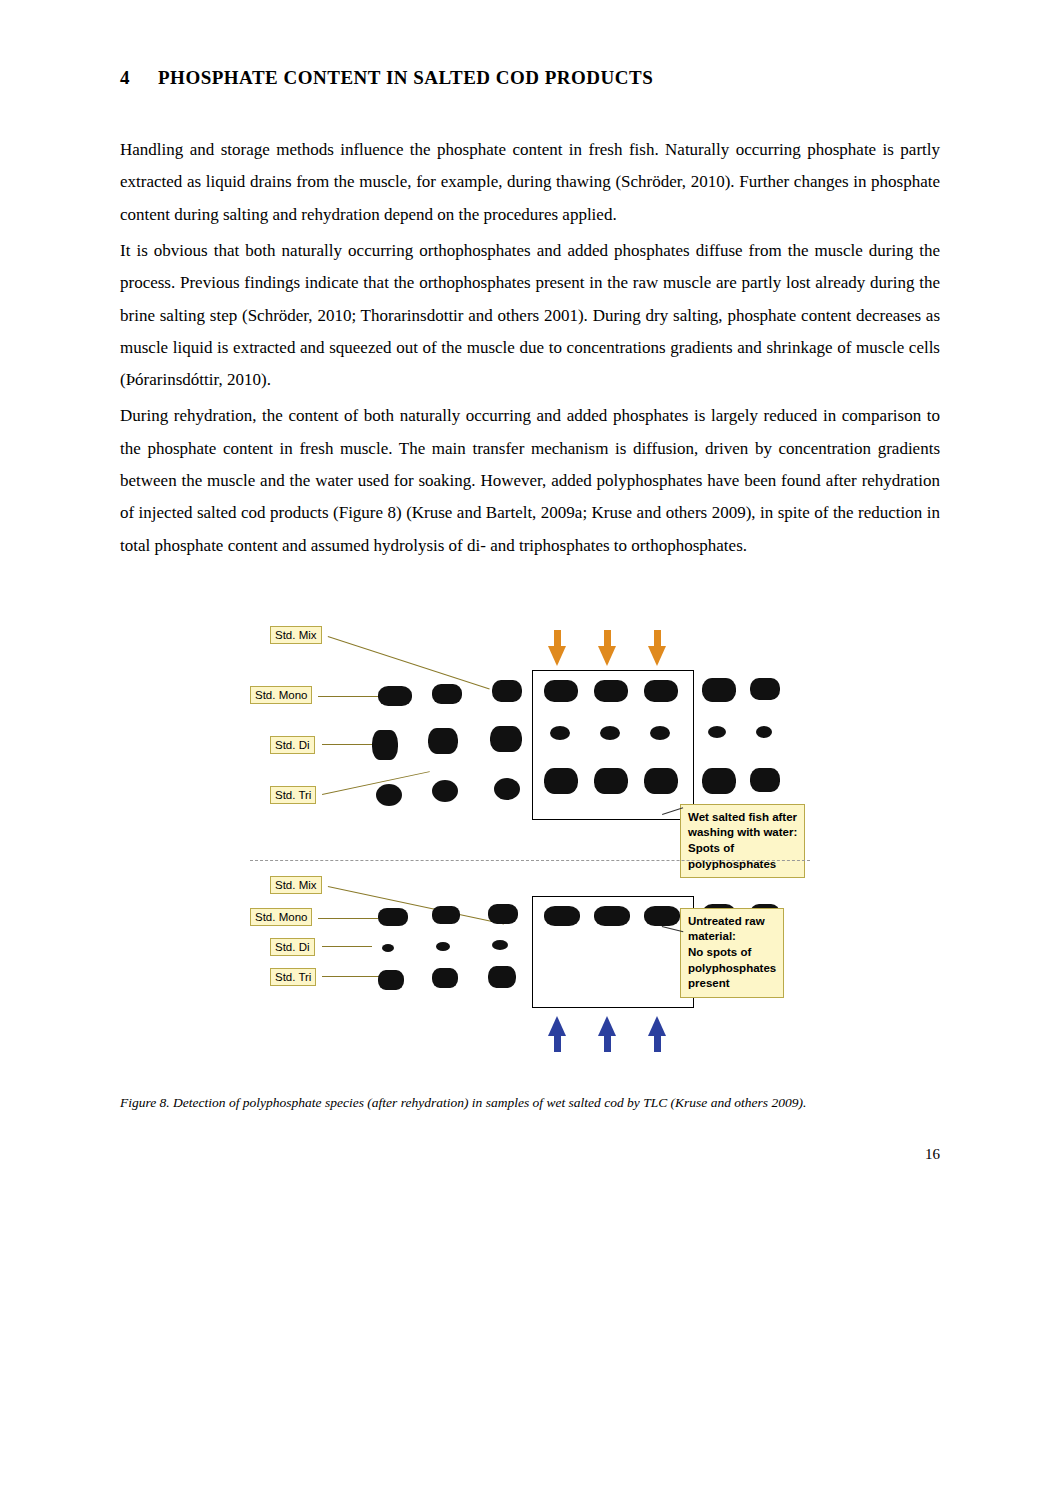4 PHOSPHATE CONTENT IN SALTED COD PRODUCTS
Handling and storage methods influence the phosphate content in fresh fish. Naturally occurring phosphate is partly extracted as liquid drains from the muscle, for example, during thawing (Schröder, 2010). Further changes in phosphate content during salting and rehydration depend on the procedures applied.
It is obvious that both naturally occurring orthophosphates and added phosphates diffuse from the muscle during the process. Previous findings indicate that the orthophosphates present in the raw muscle are partly lost already during the brine salting step (Schröder, 2010; Thorarinsdottir and others 2001). During dry salting, phosphate content decreases as muscle liquid is extracted and squeezed out of the muscle due to concentrations gradients and shrinkage of muscle cells (Þórarinsdóttir, 2010).
During rehydration, the content of both naturally occurring and added phosphates is largely reduced in comparison to the phosphate content in fresh muscle. The main transfer mechanism is diffusion, driven by concentration gradients between the muscle and the water used for soaking. However, added polyphosphates have been found after rehydration of injected salted cod products (Figure 8) (Kruse and Bartelt, 2009a; Kruse and others 2009), in spite of the reduction in total phosphate content and assumed hydrolysis of di- and triphosphates to orthophosphates.
Std. Mix
Std. Mono
Std. Di
Std. Tri
Wet salted fish after
washing with water:
Spots of
polyphosphates
Std. Mix
Std. Mono
Std. Di
Std. Tri
Untreated raw
material:
No spots of
polyphosphates
present
Figure 8. Detection of polyphosphate species (after rehydration) in samples of wet salted cod by TLC (Kruse and others 2009).
16